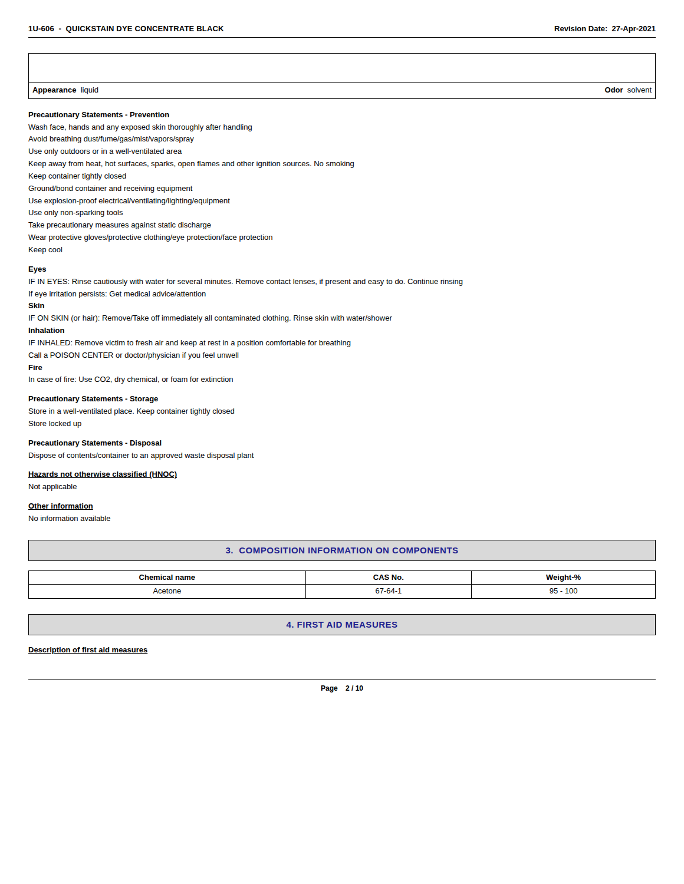1U-606 - QUICKSTAIN DYE CONCENTRATE BLACK Revision Date: 27-Apr-2021
Appearance liquid Odor solvent
Precautionary Statements - Prevention
Wash face, hands and any exposed skin thoroughly after handling
Avoid breathing dust/fume/gas/mist/vapors/spray
Use only outdoors or in a well-ventilated area
Keep away from heat, hot surfaces, sparks, open flames and other ignition sources. No smoking
Keep container tightly closed
Ground/bond container and receiving equipment
Use explosion-proof electrical/ventilating/lighting/equipment
Use only non-sparking tools
Take precautionary measures against static discharge
Wear protective gloves/protective clothing/eye protection/face protection
Keep cool
Eyes
IF IN EYES: Rinse cautiously with water for several minutes. Remove contact lenses, if present and easy to do. Continue rinsing
If eye irritation persists: Get medical advice/attention
Skin
IF ON SKIN (or hair): Remove/Take off immediately all contaminated clothing. Rinse skin with water/shower
Inhalation
IF INHALED: Remove victim to fresh air and keep at rest in a position comfortable for breathing
Call a POISON CENTER or doctor/physician if you feel unwell
Fire
In case of fire: Use CO2, dry chemical, or foam for extinction
Precautionary Statements - Storage
Store in a well-ventilated place. Keep container tightly closed
Store locked up
Precautionary Statements - Disposal
Dispose of contents/container to an approved waste disposal plant
Hazards not otherwise classified (HNOC)
Not applicable
Other information
No information available
3. COMPOSITION INFORMATION ON COMPONENTS
| Chemical name | CAS No. | Weight-% |
| --- | --- | --- |
| Acetone | 67-64-1 | 95 - 100 |
4. FIRST AID MEASURES
Description of first aid measures
Page 2 / 10